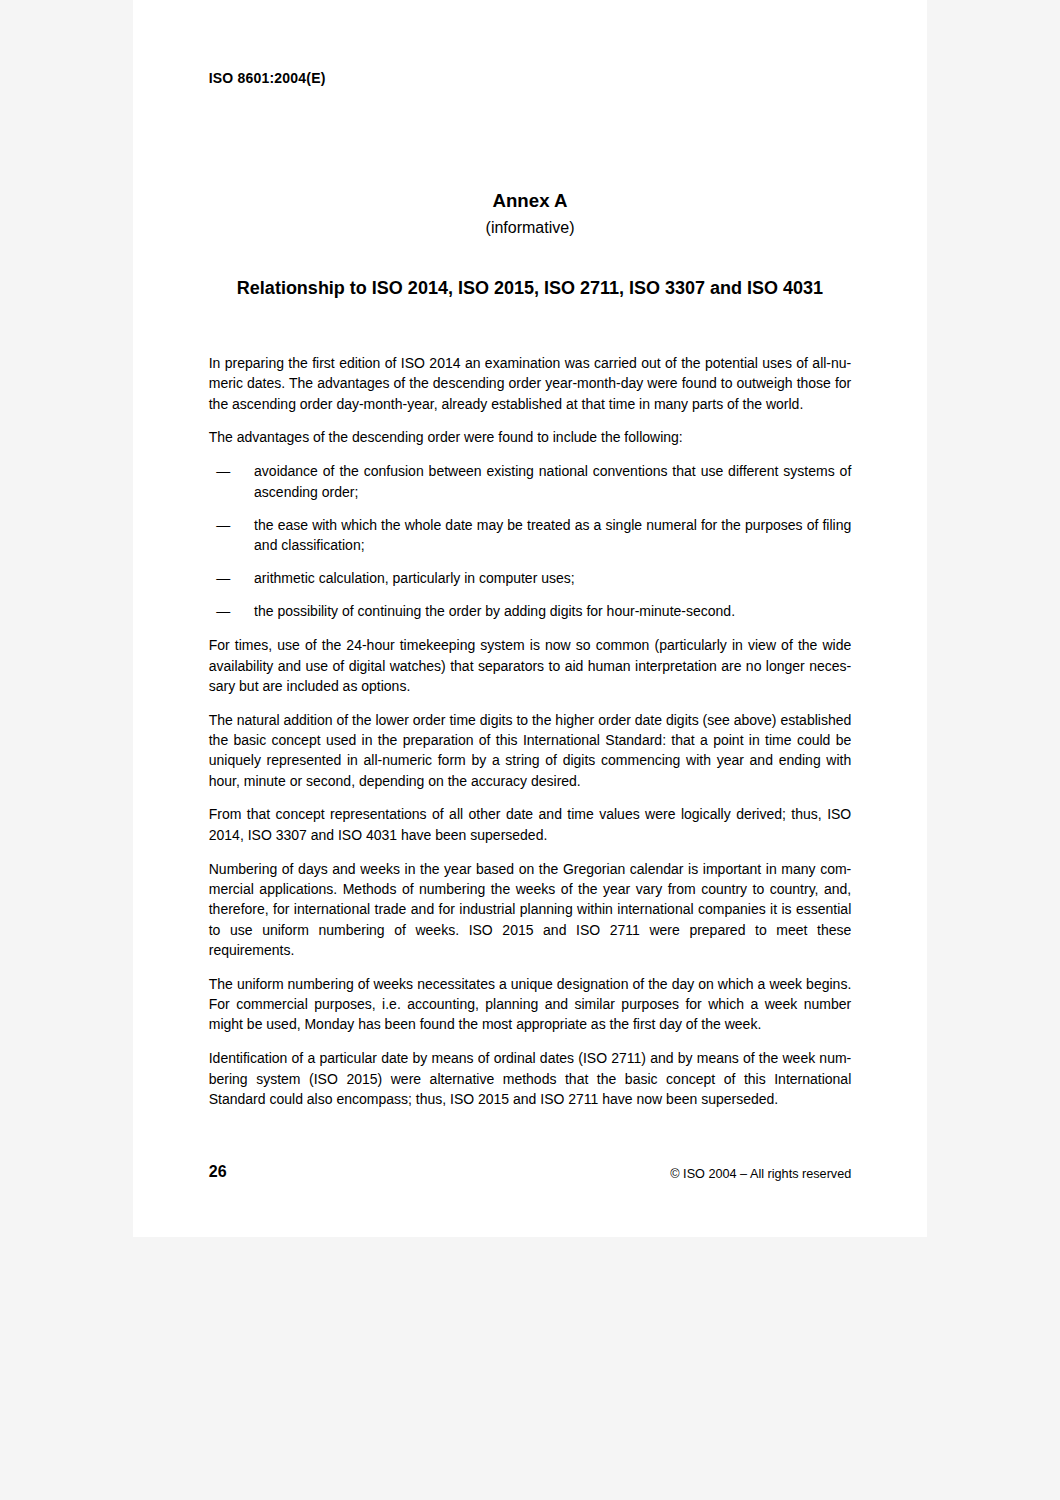ISO 8601:2004(E)
Annex A
(informative)
Relationship to ISO 2014, ISO 2015, ISO 2711, ISO 3307 and ISO 4031
In preparing the first edition of ISO 2014 an examination was carried out of the potential uses of all-numeric dates. The advantages of the descending order year-month-day were found to outweigh those for the ascending order day-month-year, already established at that time in many parts of the world.
The advantages of the descending order were found to include the following:
avoidance of the confusion between existing national conventions that use different systems of ascending order;
the ease with which the whole date may be treated as a single numeral for the purposes of filing and classification;
arithmetic calculation, particularly in computer uses;
the possibility of continuing the order by adding digits for hour-minute-second.
For times, use of the 24-hour timekeeping system is now so common (particularly in view of the wide availability and use of digital watches) that separators to aid human interpretation are no longer necessary but are included as options.
The natural addition of the lower order time digits to the higher order date digits (see above) established the basic concept used in the preparation of this International Standard: that a point in time could be uniquely represented in all-numeric form by a string of digits commencing with year and ending with hour, minute or second, depending on the accuracy desired.
From that concept representations of all other date and time values were logically derived; thus, ISO 2014, ISO 3307 and ISO 4031 have been superseded.
Numbering of days and weeks in the year based on the Gregorian calendar is important in many commercial applications. Methods of numbering the weeks of the year vary from country to country, and, therefore, for international trade and for industrial planning within international companies it is essential to use uniform numbering of weeks. ISO 2015 and ISO 2711 were prepared to meet these requirements.
The uniform numbering of weeks necessitates a unique designation of the day on which a week begins. For commercial purposes, i.e. accounting, planning and similar purposes for which a week number might be used, Monday has been found the most appropriate as the first day of the week.
Identification of a particular date by means of ordinal dates (ISO 2711) and by means of the week numbering system (ISO 2015) were alternative methods that the basic concept of this International Standard could also encompass; thus, ISO 2015 and ISO 2711 have now been superseded.
26
© ISO 2004 – All rights reserved